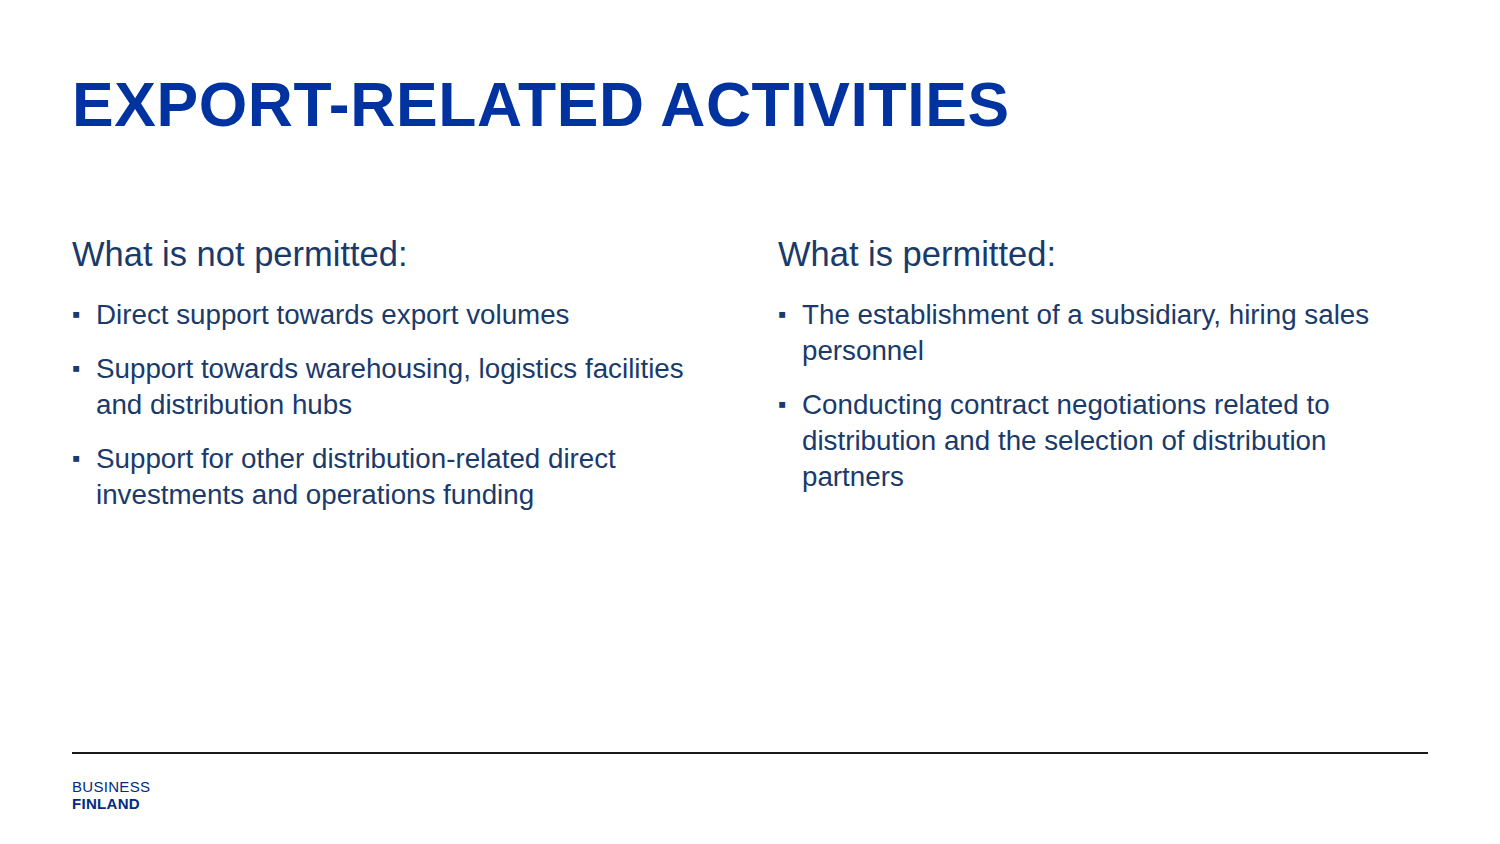EXPORT-RELATED ACTIVITIES
What is not permitted:
Direct support towards export volumes
Support towards warehousing, logistics facilities and distribution hubs
Support for other distribution-related direct investments and operations funding
What is permitted:
The establishment of a subsidiary, hiring sales personnel
Conducting contract negotiations related to distribution and the selection of distribution partners
BUSINESS FINLAND